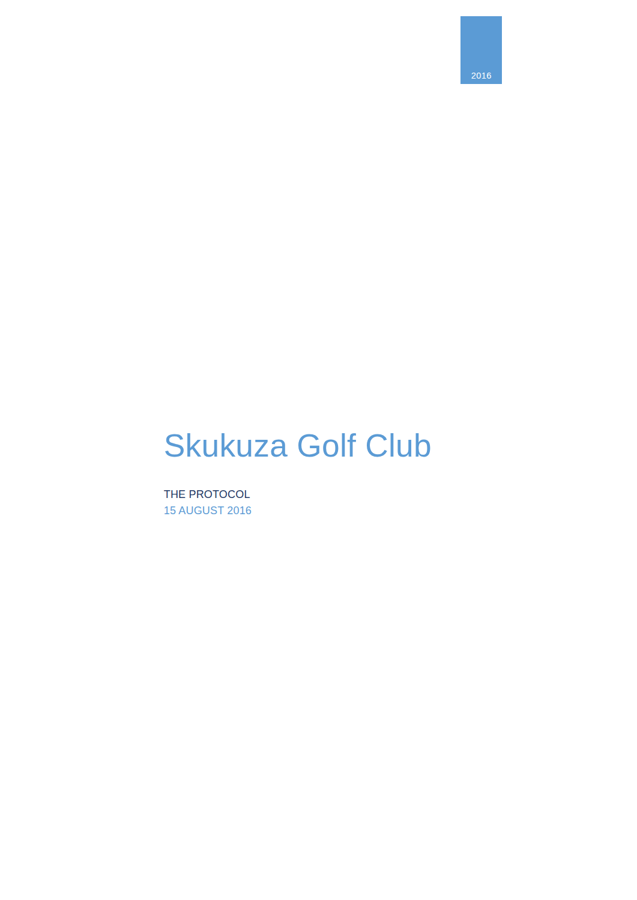2016
Skukuza Golf Club
THE PROTOCOL 15 AUGUST 2016